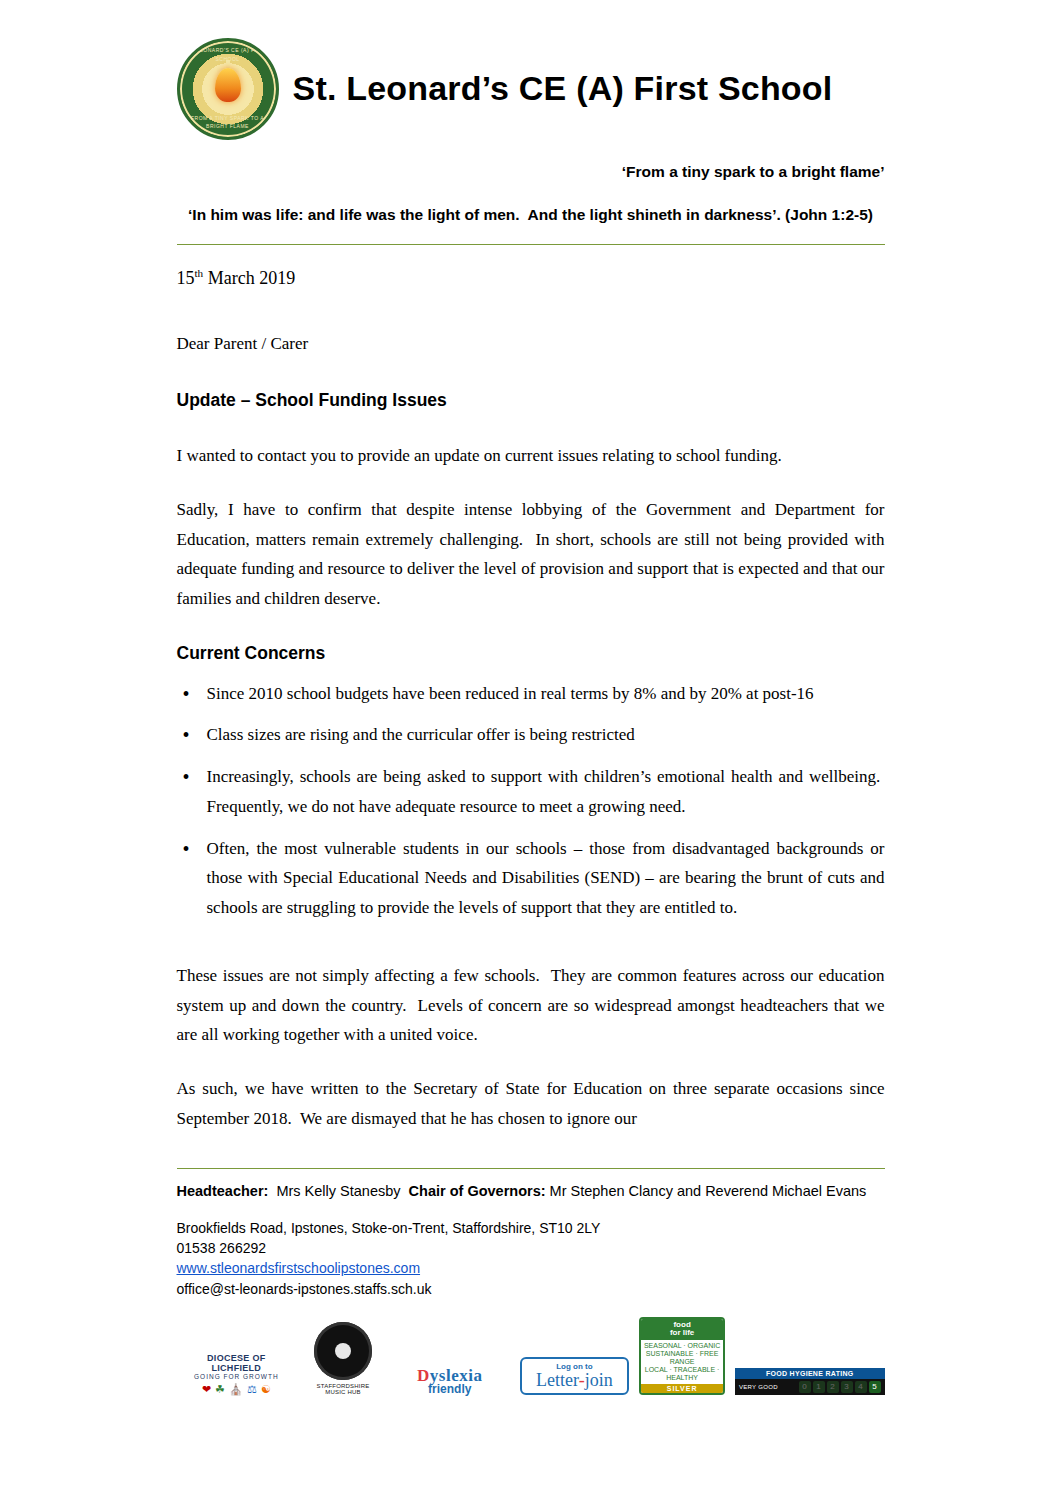ST LEONARD'S CE (A) FIRST SCHOOL
FROM A TINY SPARK TO A BRIGHT FLAME
St. Leonard’s CE (A) First School
‘From a tiny spark to a bright flame’
‘In him was life: and life was the light of men. And the light shineth in darkness’. (John 1:2-5)
15th March 2019
Dear Parent / Carer
Update – School Funding Issues
I wanted to contact you to provide an update on current issues relating to school funding.
Sadly, I have to confirm that despite intense lobbying of the Government and Department for Education, matters remain extremely challenging. In short, schools are still not being provided with adequate funding and resource to deliver the level of provision and support that is expected and that our families and children deserve.
Current Concerns
Since 2010 school budgets have been reduced in real terms by 8% and by 20% at post-16
Class sizes are rising and the curricular offer is being restricted
Increasingly, schools are being asked to support with children’s emotional health and wellbeing. Frequently, we do not have adequate resource to meet a growing need.
Often, the most vulnerable students in our schools – those from disadvantaged backgrounds or those with Special Educational Needs and Disabilities (SEND) – are bearing the brunt of cuts and schools are struggling to provide the levels of support that they are entitled to.
These issues are not simply affecting a few schools. They are common features across our education system up and down the country. Levels of concern are so widespread amongst headteachers that we are all working together with a united voice.
As such, we have written to the Secretary of State for Education on three separate occasions since September 2018. We are dismayed that he has chosen to ignore our
Headteacher: Mrs Kelly Stanesby Chair of Governors: Mr Stephen Clancy and Reverend Michael Evans
Brookfields Road, Ipstones, Stoke-on-Trent, Staffordshire, ST10 2LY
01538 266292
www.stleonardsfirstschoolipstones.com
office@st-leonards-ipstones.staffs.sch.uk
DIOCESE OF
LICHFIELD
GOING FOR GROWTH
❤☘⛪⚖☯
STAFFORDSHIRE
MUSIC HUB
Dyslexia
friendly
Log on to
Letter-join
food
for life
SEASONAL · ORGANIC
SUSTAINABLE · FREE RANGE
LOCAL · TRACEABLE · HEALTHY
SILVER
FOOD HYGIENE RATING
VERY GOOD 012345